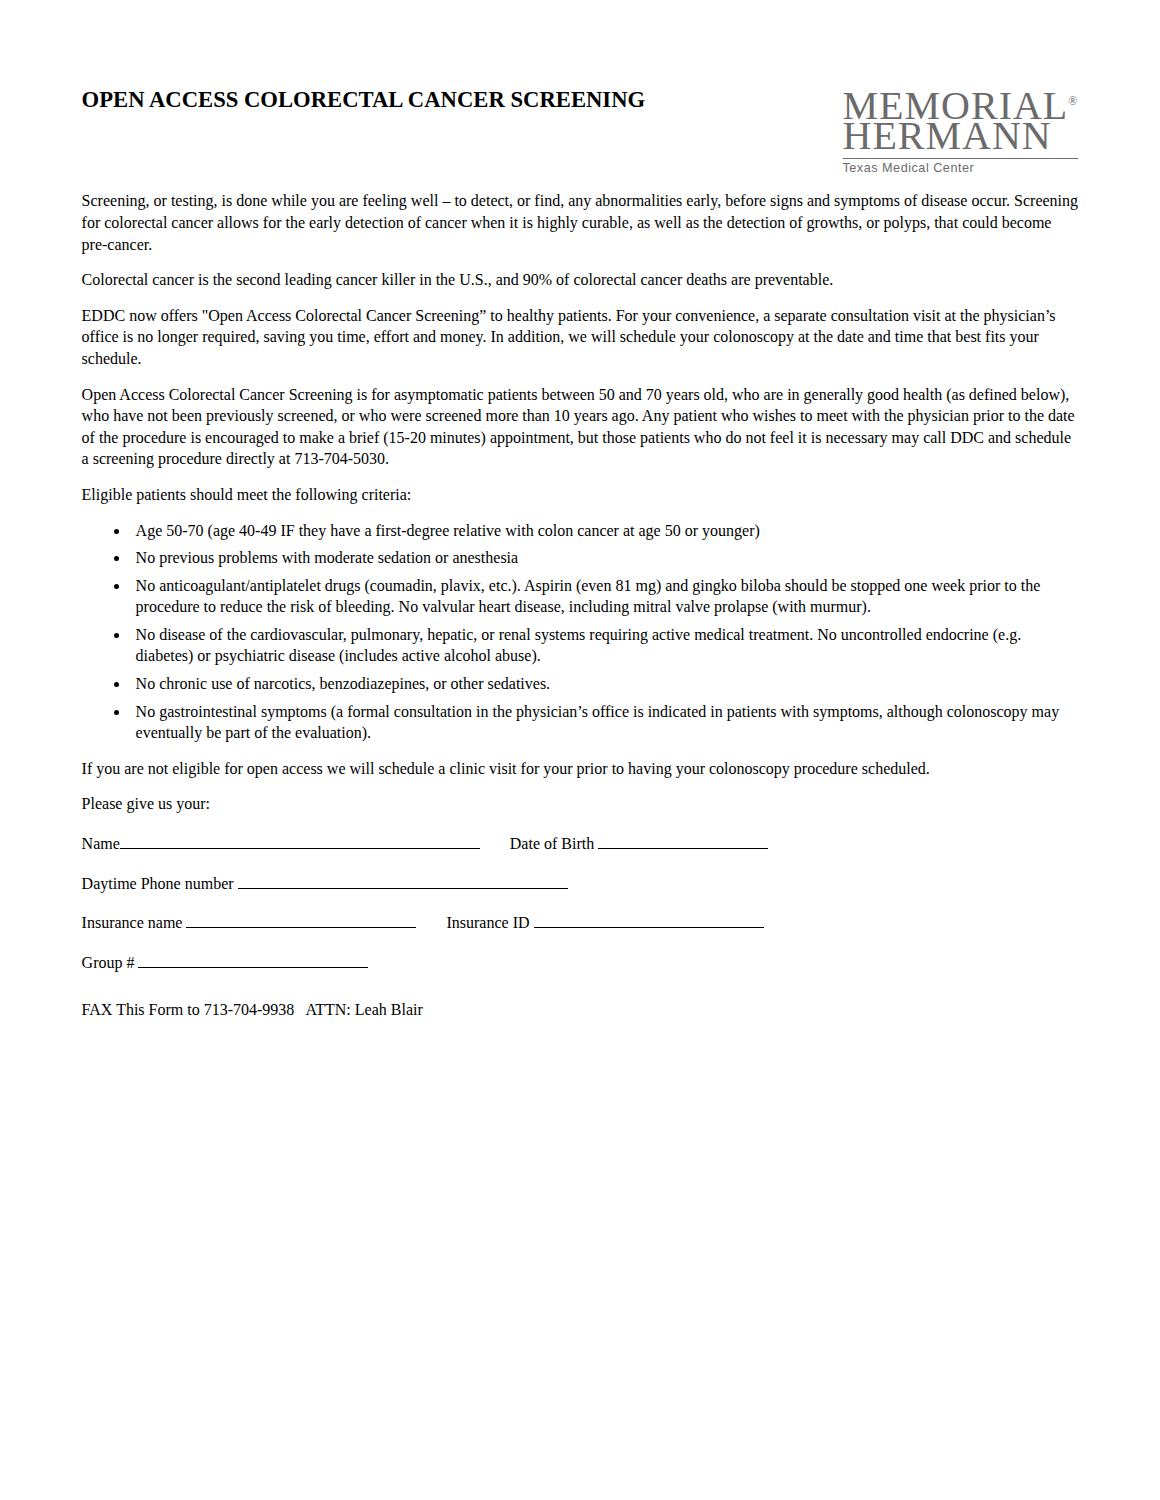MEMORIAL®
HERMANN
Texas Medical Center
OPEN ACCESS COLORECTAL CANCER SCREENING
Screening, or testing, is done while you are feeling well – to detect, or find, any abnormalities early, before signs and symptoms of disease occur. Screening for colorectal cancer allows for the early detection of cancer when it is highly curable, as well as the detection of growths, or polyps, that could become pre-cancer.
Colorectal cancer is the second leading cancer killer in the U.S., and 90% of colorectal cancer deaths are preventable.
EDDC now offers "Open Access Colorectal Cancer Screening” to healthy patients. For your convenience, a separate consultation visit at the physician’s office is no longer required, saving you time, effort and money. In addition, we will schedule your colonoscopy at the date and time that best fits your schedule.
Open Access Colorectal Cancer Screening is for asymptomatic patients between 50 and 70 years old, who are in generally good health (as defined below), who have not been previously screened, or who were screened more than 10 years ago. Any patient who wishes to meet with the physician prior to the date of the procedure is encouraged to make a brief (15-20 minutes) appointment, but those patients who do not feel it is necessary may call DDC and schedule a screening procedure directly at 713-704-5030.
Eligible patients should meet the following criteria:
Age 50-70 (age 40-49 IF they have a first-degree relative with colon cancer at age 50 or younger)
No previous problems with moderate sedation or anesthesia
No anticoagulant/antiplatelet drugs (coumadin, plavix, etc.). Aspirin (even 81 mg) and gingko biloba should be stopped one week prior to the procedure to reduce the risk of bleeding. No valvular heart disease, including mitral valve prolapse (with murmur).
No disease of the cardiovascular, pulmonary, hepatic, or renal systems requiring active medical treatment. No uncontrolled endocrine (e.g. diabetes) or psychiatric disease (includes active alcohol abuse).
No chronic use of narcotics, benzodiazepines, or other sedatives.
No gastrointestinal symptoms (a formal consultation in the physician’s office is indicated in patients with symptoms, although colonoscopy may eventually be part of the evaluation).
If you are not eligible for open access we will schedule a clinic visit for your prior to having your colonoscopy procedure scheduled.
Please give us your:
Name Date of Birth
Daytime Phone number
Insurance name Insurance ID
Group #
FAX This Form to 713-704-9938 ATTN: Leah Blair